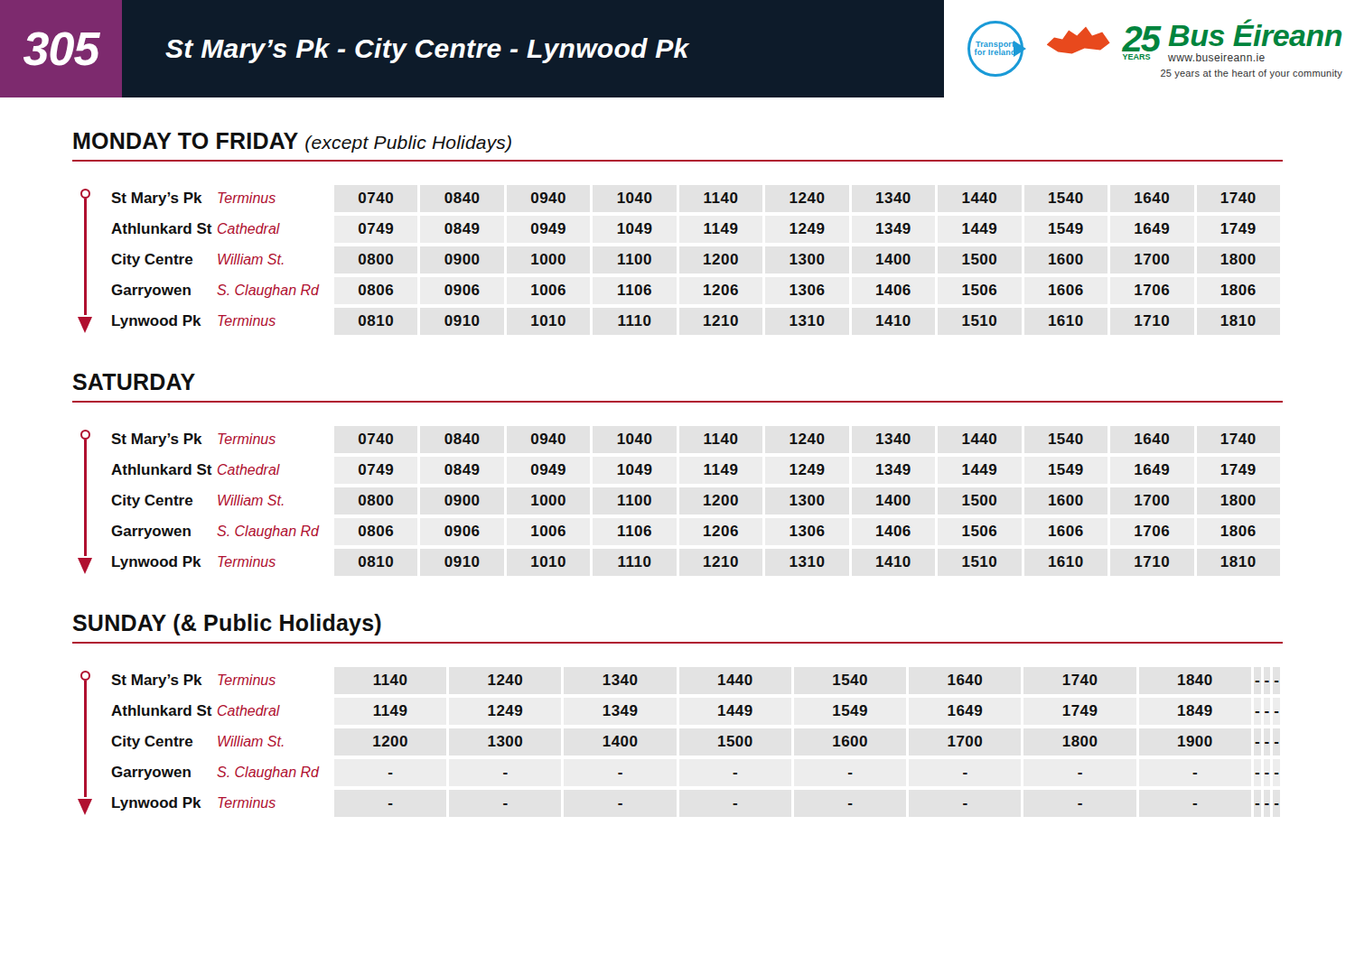305
St Mary’s Pk - City Centre - Lynwood Pk
Transport
for Ireland
25YEARS
Bus Éireann
www.buseireann.ie
25 years at the heart of your community
MONDAY TO FRIDAY (except Public Holidays)
| St Mary’s Pk | Terminus | 0740 | 0840 | 0940 | 1040 | 1140 | 1240 | 1340 | 1440 | 1540 | 1640 | 1740 |
| Athlunkard St | Cathedral | 0749 | 0849 | 0949 | 1049 | 1149 | 1249 | 1349 | 1449 | 1549 | 1649 | 1749 |
| City Centre | William St. | 0800 | 0900 | 1000 | 1100 | 1200 | 1300 | 1400 | 1500 | 1600 | 1700 | 1800 |
| Garryowen | S. Claughan Rd | 0806 | 0906 | 1006 | 1106 | 1206 | 1306 | 1406 | 1506 | 1606 | 1706 | 1806 |
| Lynwood Pk | Terminus | 0810 | 0910 | 1010 | 1110 | 1210 | 1310 | 1410 | 1510 | 1610 | 1710 | 1810 |
SATURDAY
| St Mary’s Pk | Terminus | 0740 | 0840 | 0940 | 1040 | 1140 | 1240 | 1340 | 1440 | 1540 | 1640 | 1740 |
| Athlunkard St | Cathedral | 0749 | 0849 | 0949 | 1049 | 1149 | 1249 | 1349 | 1449 | 1549 | 1649 | 1749 |
| City Centre | William St. | 0800 | 0900 | 1000 | 1100 | 1200 | 1300 | 1400 | 1500 | 1600 | 1700 | 1800 |
| Garryowen | S. Claughan Rd | 0806 | 0906 | 1006 | 1106 | 1206 | 1306 | 1406 | 1506 | 1606 | 1706 | 1806 |
| Lynwood Pk | Terminus | 0810 | 0910 | 1010 | 1110 | 1210 | 1310 | 1410 | 1510 | 1610 | 1710 | 1810 |
SUNDAY (& Public Holidays)
| St Mary’s Pk | Terminus | 1140 | 1240 | 1340 | 1440 | 1540 | 1640 | 1740 | 1840 | - | - | - |
| Athlunkard St | Cathedral | 1149 | 1249 | 1349 | 1449 | 1549 | 1649 | 1749 | 1849 | - | - | - |
| City Centre | William St. | 1200 | 1300 | 1400 | 1500 | 1600 | 1700 | 1800 | 1900 | - | - | - |
| Garryowen | S. Claughan Rd | - | - | - | - | - | - | - | - | - | - | - |
| Lynwood Pk | Terminus | - | - | - | - | - | - | - | - | - | - | - |